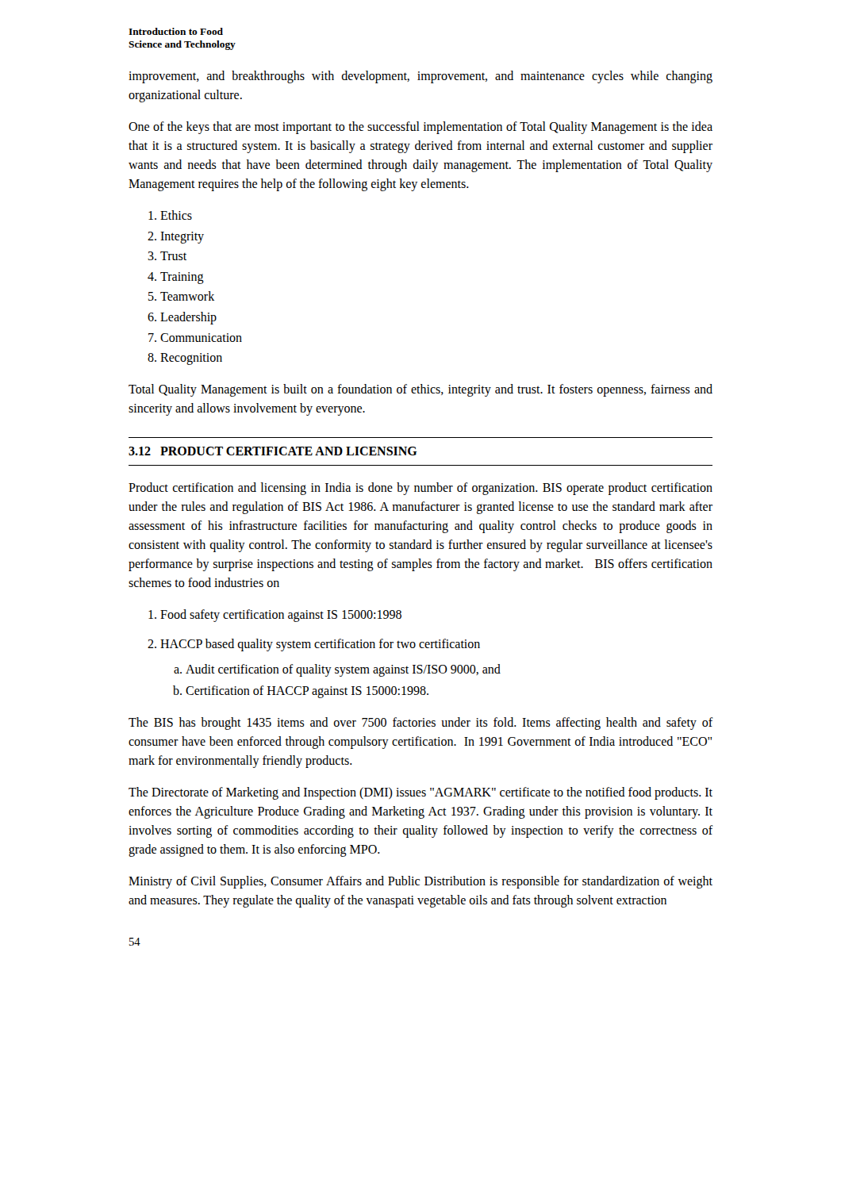Introduction to Food
Science and Technology
improvement, and breakthroughs with development, improvement, and maintenance cycles while changing organizational culture.
One of the keys that are most important to the successful implementation of Total Quality Management is the idea that it is a structured system. It is basically a strategy derived from internal and external customer and supplier wants and needs that have been determined through daily management. The implementation of Total Quality Management requires the help of the following eight key elements.
Ethics
Integrity
Trust
Training
Teamwork
Leadership
Communication
Recognition
Total Quality Management is built on a foundation of ethics, integrity and trust. It fosters openness, fairness and sincerity and allows involvement by everyone.
3.12 PRODUCT CERTIFICATE AND LICENSING
Product certification and licensing in India is done by number of organization. BIS operate product certification under the rules and regulation of BIS Act 1986. A manufacturer is granted license to use the standard mark after assessment of his infrastructure facilities for manufacturing and quality control checks to produce goods in consistent with quality control. The conformity to standard is further ensured by regular surveillance at licensee's performance by surprise inspections and testing of samples from the factory and market. BIS offers certification schemes to food industries on
Food safety certification against IS 15000:1998
HACCP based quality system certification for two certification
Audit certification of quality system against IS/ISO 9000, and
Certification of HACCP against IS 15000:1998.
The BIS has brought 1435 items and over 7500 factories under its fold. Items affecting health and safety of consumer have been enforced through compulsory certification. In 1991 Government of India introduced "ECO" mark for environmentally friendly products.
The Directorate of Marketing and Inspection (DMI) issues "AGMARK" certificate to the notified food products. It enforces the Agriculture Produce Grading and Marketing Act 1937. Grading under this provision is voluntary. It involves sorting of commodities according to their quality followed by inspection to verify the correctness of grade assigned to them. It is also enforcing MPO.
Ministry of Civil Supplies, Consumer Affairs and Public Distribution is responsible for standardization of weight and measures. They regulate the quality of the vanaspati vegetable oils and fats through solvent extraction
54